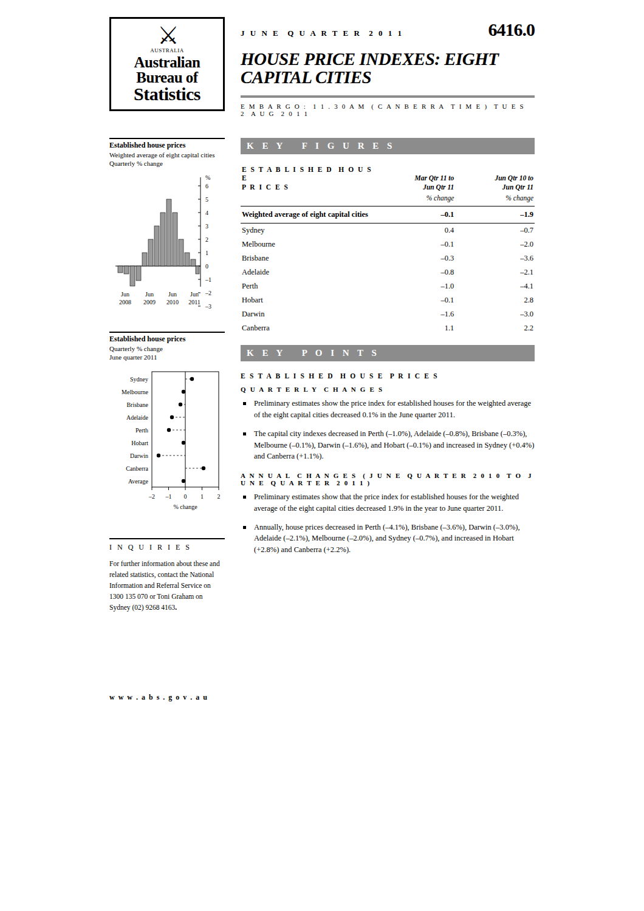⚔
AUSTRALIA
Australian
Bureau of
Statistics
J U N E Q U A R T E R 2 0 1 1
6416.0
HOUSE PRICE INDEXES: EIGHT CAPITAL CITIES
E M B A R G O : 1 1 . 3 0 A M ( C A N B E R R A T I M E ) T U E S 2 A U G 2 0 1 1
Established house prices
Weighted average of eight capital cities
Quarterly % change
% 6 5 4 3 2 1 0 –1 –2 –3 Jun 2008 Jun 2009 Jun 2010 Jun 2011
Established house prices
Quarterly % change
June quarter 2011
Sydney Melbourne Brisbane Adelaide Perth Hobart Darwin Canberra Average –2 –1 0 1 2 % change
I N Q U I R I E S
For further information about these and related statistics, contact the National Information and Referral Service on 1300 135 070 or Toni Graham on Sydney (02) 9268 4163.
K E Y F I G U R E S
| E S T A B L I S H E D H O U S E P R I C E S | Mar Qtr 11 to Jun Qtr 11 | Jun Qtr 10 to Jun Qtr 11 |
| --- | --- | --- |
| | % change | % change |
| Weighted average of eight capital cities | –0.1 | –1.9 |
| Sydney | 0.4 | –0.7 |
| Melbourne | –0.1 | –2.0 |
| Brisbane | –0.3 | –3.6 |
| Adelaide | –0.8 | –2.1 |
| Perth | –1.0 | –4.1 |
| Hobart | –0.1 | 2.8 |
| Darwin | –1.6 | –3.0 |
| Canberra | 1.1 | 2.2 |
K E Y P O I N T S
E S T A B L I S H E D H O U S E P R I C E S
Q U A R T E R L Y C H A N G E S
Preliminary estimates show the price index for established houses for the weighted average of the eight capital cities decreased 0.1% in the June quarter 2011.
The capital city indexes decreased in Perth (–1.0%), Adelaide (–0.8%), Brisbane (–0.3%), Melbourne (–0.1%), Darwin (–1.6%), and Hobart (–0.1%) and increased in Sydney (+0.4%) and Canberra (+1.1%).
A N N U A L C H A N G E S ( J U N E Q U A R T E R 2 0 1 0 T O J U N E Q U A R T E R 2 0 1 1 )
Preliminary estimates show that the price index for established houses for the weighted average of the eight capital cities decreased 1.9% in the year to June quarter 2011.
Annually, house prices decreased in Perth (–4.1%), Brisbane (–3.6%), Darwin (–3.0%), Adelaide (–2.1%), Melbourne (–2.0%), and Sydney (–0.7%), and increased in Hobart (+2.8%) and Canberra (+2.2%).
w w w . a b s . g o v . a u